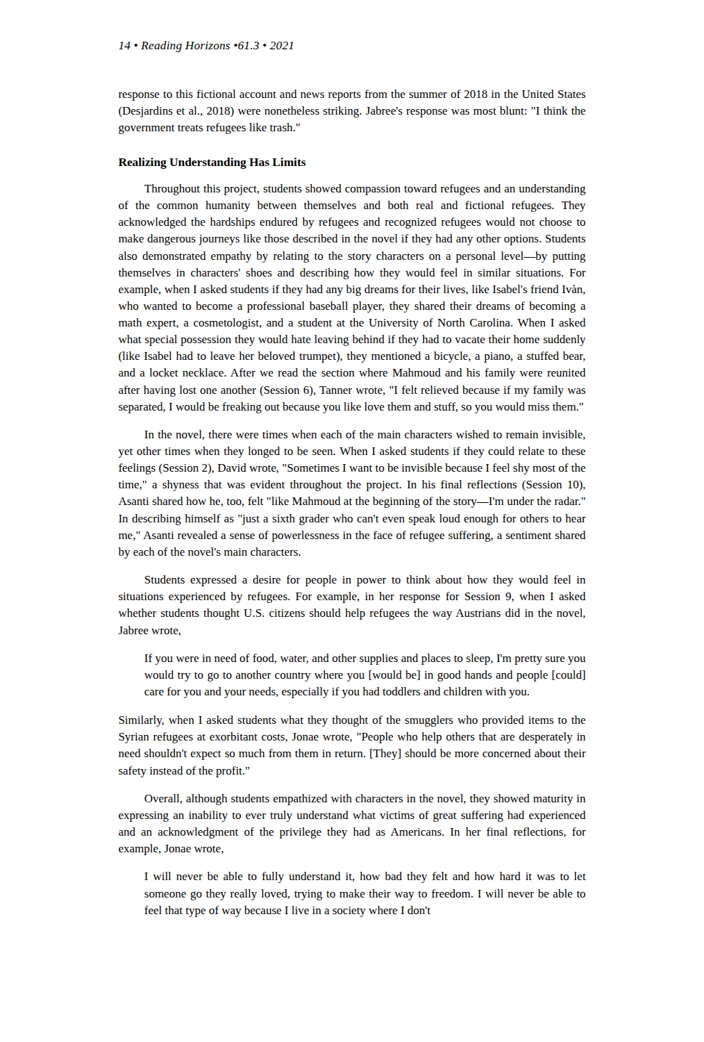14 • Reading Horizons •61.3 • 2021
response to this fictional account and news reports from the summer of 2018 in the United States (Desjardins et al., 2018) were nonetheless striking. Jabree's response was most blunt: "I think the government treats refugees like trash."
Realizing Understanding Has Limits
Throughout this project, students showed compassion toward refugees and an understanding of the common humanity between themselves and both real and fictional refugees. They acknowledged the hardships endured by refugees and recognized refugees would not choose to make dangerous journeys like those described in the novel if they had any other options. Students also demonstrated empathy by relating to the story characters on a personal level—by putting themselves in characters' shoes and describing how they would feel in similar situations. For example, when I asked students if they had any big dreams for their lives, like Isabel's friend Ivàn, who wanted to become a professional baseball player, they shared their dreams of becoming a math expert, a cosmetologist, and a student at the University of North Carolina. When I asked what special possession they would hate leaving behind if they had to vacate their home suddenly (like Isabel had to leave her beloved trumpet), they mentioned a bicycle, a piano, a stuffed bear, and a locket necklace. After we read the section where Mahmoud and his family were reunited after having lost one another (Session 6), Tanner wrote, "I felt relieved because if my family was separated, I would be freaking out because you like love them and stuff, so you would miss them."
In the novel, there were times when each of the main characters wished to remain invisible, yet other times when they longed to be seen. When I asked students if they could relate to these feelings (Session 2), David wrote, "Sometimes I want to be invisible because I feel shy most of the time," a shyness that was evident throughout the project. In his final reflections (Session 10), Asanti shared how he, too, felt "like Mahmoud at the beginning of the story—I'm under the radar." In describing himself as "just a sixth grader who can't even speak loud enough for others to hear me," Asanti revealed a sense of powerlessness in the face of refugee suffering, a sentiment shared by each of the novel's main characters.
Students expressed a desire for people in power to think about how they would feel in situations experienced by refugees. For example, in her response for Session 9, when I asked whether students thought U.S. citizens should help refugees the way Austrians did in the novel, Jabree wrote,
If you were in need of food, water, and other supplies and places to sleep, I'm pretty sure you would try to go to another country where you [would be] in good hands and people [could] care for you and your needs, especially if you had toddlers and children with you.
Similarly, when I asked students what they thought of the smugglers who provided items to the Syrian refugees at exorbitant costs, Jonae wrote, "People who help others that are desperately in need shouldn't expect so much from them in return. [They] should be more concerned about their safety instead of the profit."
Overall, although students empathized with characters in the novel, they showed maturity in expressing an inability to ever truly understand what victims of great suffering had experienced and an acknowledgment of the privilege they had as Americans. In her final reflections, for example, Jonae wrote,
I will never be able to fully understand it, how bad they felt and how hard it was to let someone go they really loved, trying to make their way to freedom. I will never be able to feel that type of way because I live in a society where I don't